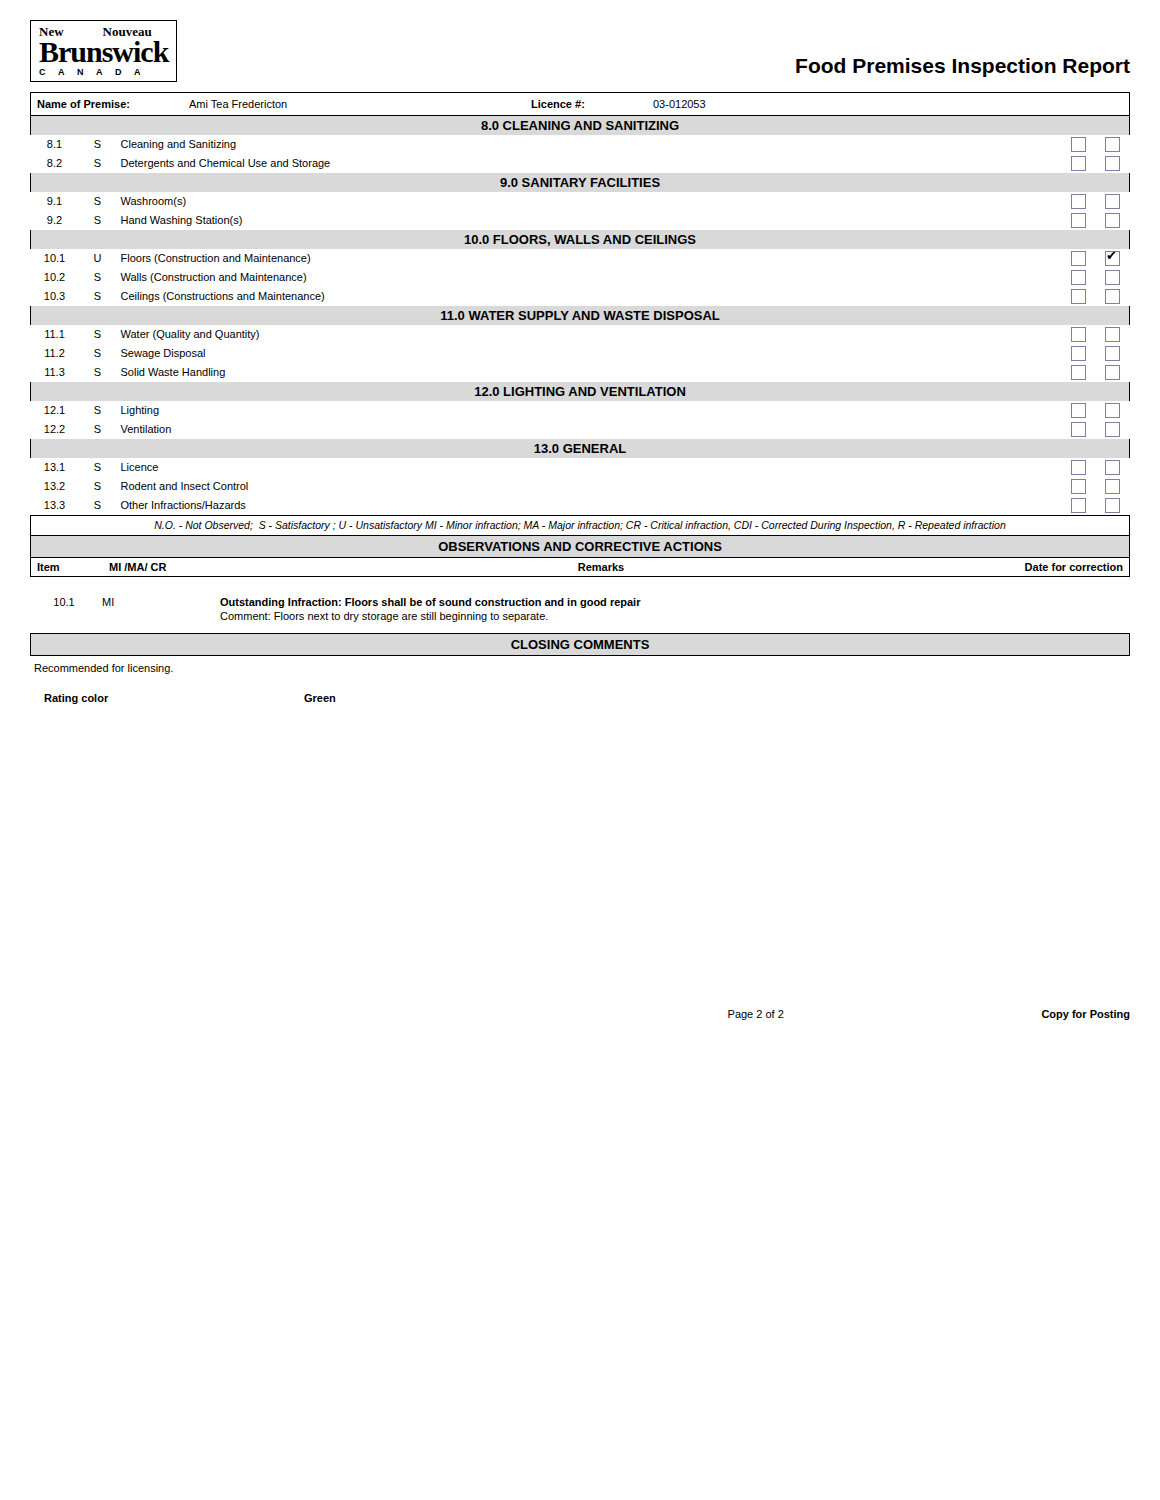New Nouveau
Brunswick
C A N A D A
Food Premises Inspection Report
| Name of Premise: | Ami Tea Fredericton | Licence #: | 03-012053 |
| 8.0 CLEANING AND SANITIZING |
| 8.1 | S | Cleaning and Sanitizing | | |
| 8.2 | S | Detergents and Chemical Use and Storage | | |
| 9.0 SANITARY FACILITIES |
| 9.1 | S | Washroom(s) | | |
| 9.2 | S | Hand Washing Station(s) | | |
| 10.0 FLOORS, WALLS AND CEILINGS |
| 10.1 | U | Floors (Construction and Maintenance) | | |
| 10.2 | S | Walls (Construction and Maintenance) | | |
| 10.3 | S | Ceilings (Constructions and Maintenance) | | |
| 11.0 WATER SUPPLY AND WASTE DISPOSAL |
| 11.1 | S | Water (Quality and Quantity) | | |
| 11.2 | S | Sewage Disposal | | |
| 11.3 | S | Solid Waste Handling | | |
| 12.0 LIGHTING AND VENTILATION |
| 12.1 | S | Lighting | | |
| 12.2 | S | Ventilation | | |
| 13.0 GENERAL |
| 13.1 | S | Licence | | |
| 13.2 | S | Rodent and Insect Control | | |
| 13.3 | S | Other Infractions/Hazards | | |
N.O. - Not Observed; S - Satisfactory ; U - Unsatisfactory MI - Minor infraction; MA - Major infraction; CR - Critical infraction, CDI - Corrected During Inspection, R - Repeated infraction
OBSERVATIONS AND CORRECTIVE ACTIONS
| Item | MI /MA/ CR | Remarks | Date for correction |
| 10.1 | MI | Outstanding Infraction: Floors shall be of sound construction and in good repair |
| | | Comment: Floors next to dry storage are still beginning to separate. |
CLOSING COMMENTS
Recommended for licensing.
Rating color Green
Page 2 of 2 Copy for Posting